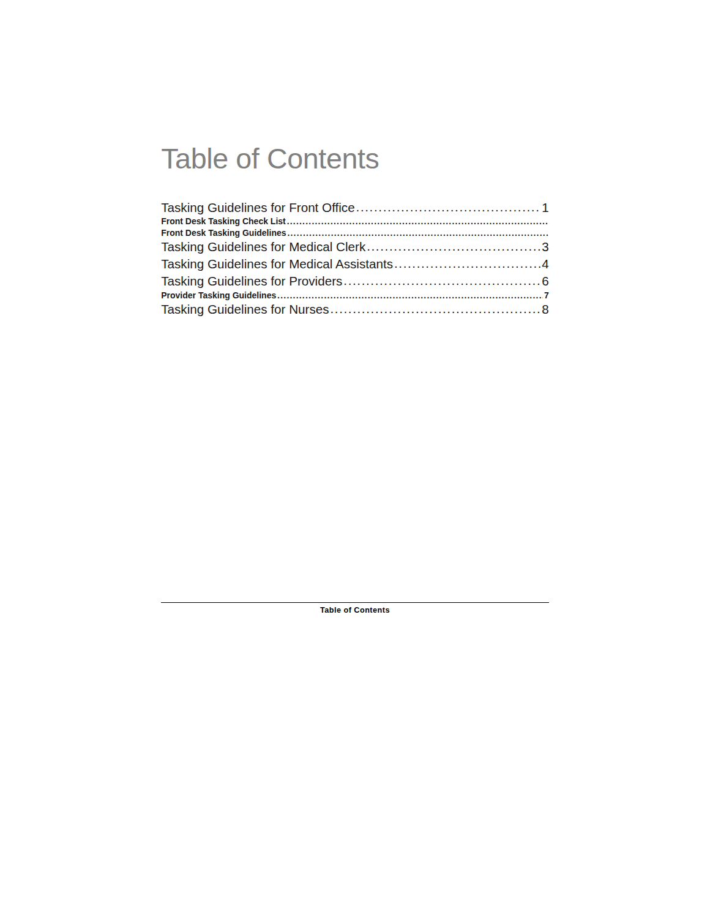Table of Contents
Tasking Guidelines for Front Office ....................................................................................................................................... 1
Front Desk Tasking Check List ...........................................................................................................................................................
Front Desk Tasking Guidelines ...........................................................................................................................................................
Tasking Guidelines for Medical Clerk ....................................................................................................................................... 3
Tasking Guidelines for Medical Assistants ....................................................................................................................................... 4
Tasking Guidelines for Providers ....................................................................................................................................... 6
Provider Tasking Guidelines ........................................................................................................................................................... 7
Tasking Guidelines for Nurses ....................................................................................................................................... 8
Table of Contents